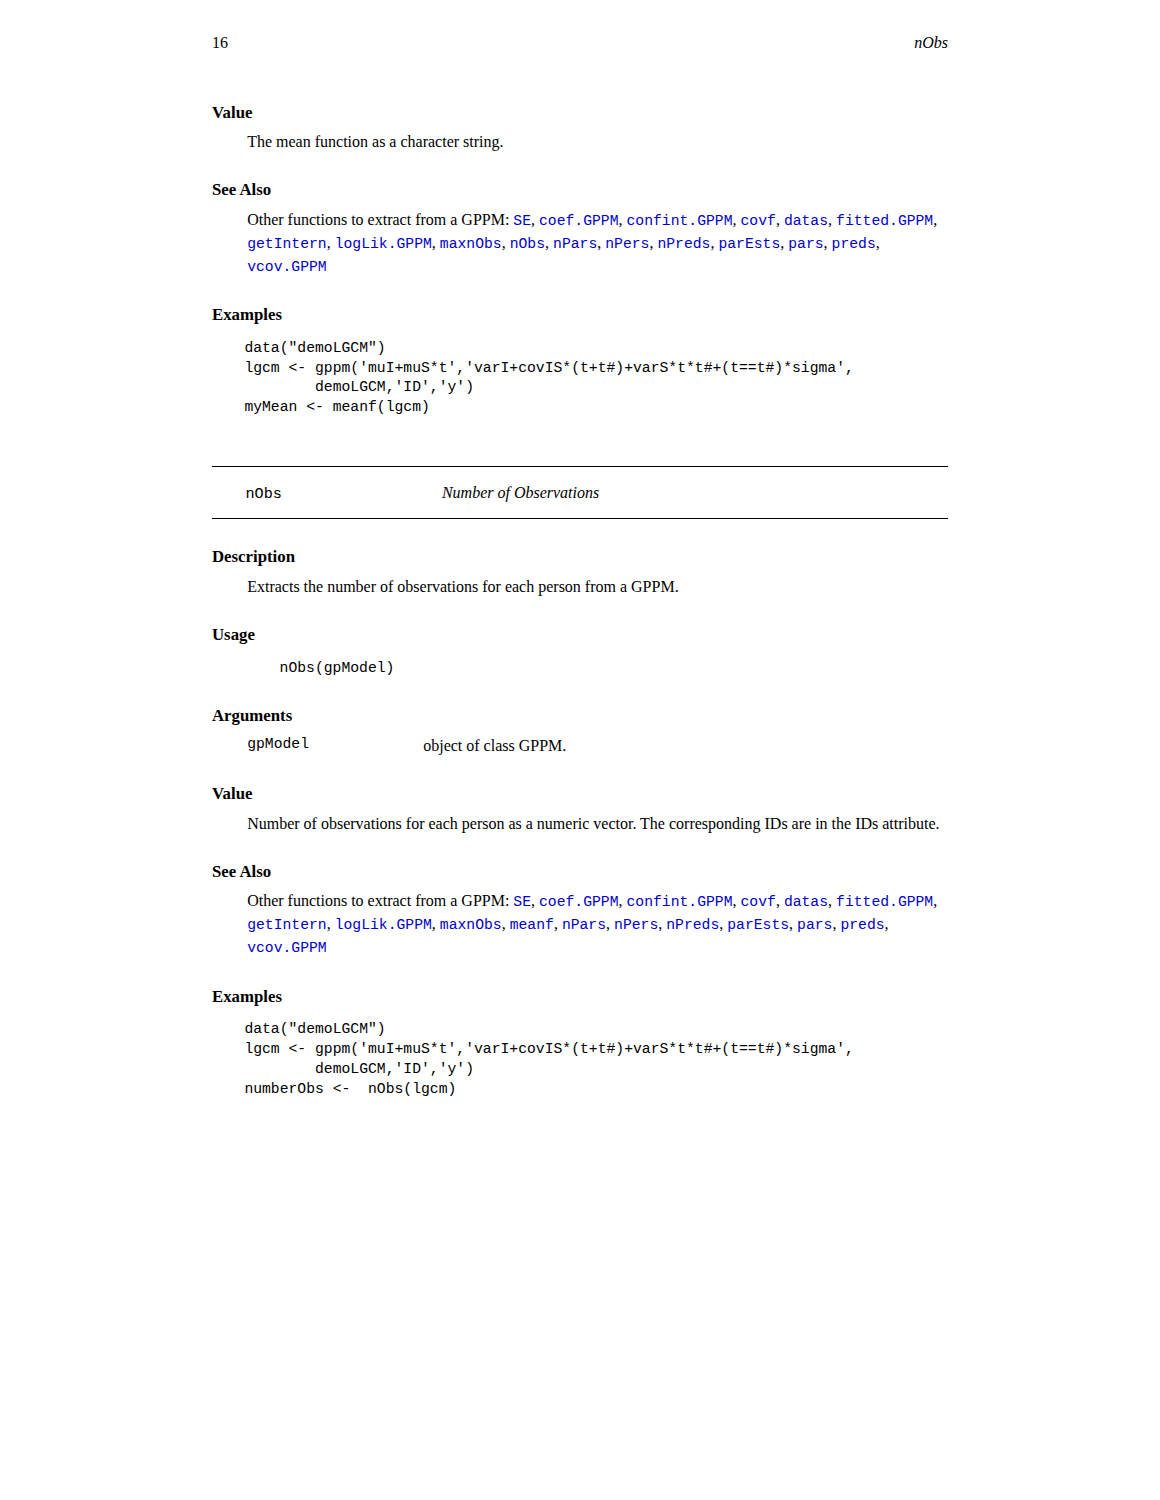16 nObs
Value
The mean function as a character string.
See Also
Other functions to extract from a GPPM: SE, coef.GPPM, confint.GPPM, covf, datas, fitted.GPPM, getIntern, logLik.GPPM, maxnObs, nObs, nPars, nPers, nPreds, parEsts, pars, preds, vcov.GPPM
Examples
data("demoLGCM")
lgcm <- gppm('muI+muS*t','varI+covIS*(t+t#)+varS*t*t#+(t==t#)*sigma',
        demoLGCM,'ID','y')
myMean <- meanf(lgcm)
nObs Number of Observations
Description
Extracts the number of observations for each person from a GPPM.
Usage
nObs(gpModel)
Arguments
gpModel
object of class GPPM.
Value
Number of observations for each person as a numeric vector. The corresponding IDs are in the IDs attribute.
See Also
Other functions to extract from a GPPM: SE, coef.GPPM, confint.GPPM, covf, datas, fitted.GPPM, getIntern, logLik.GPPM, maxnObs, meanf, nPars, nPers, nPreds, parEsts, pars, preds, vcov.GPPM
Examples
data("demoLGCM")
lgcm <- gppm('muI+muS*t','varI+covIS*(t+t#)+varS*t*t#+(t==t#)*sigma',
        demoLGCM,'ID','y')
numberObs <-  nObs(lgcm)